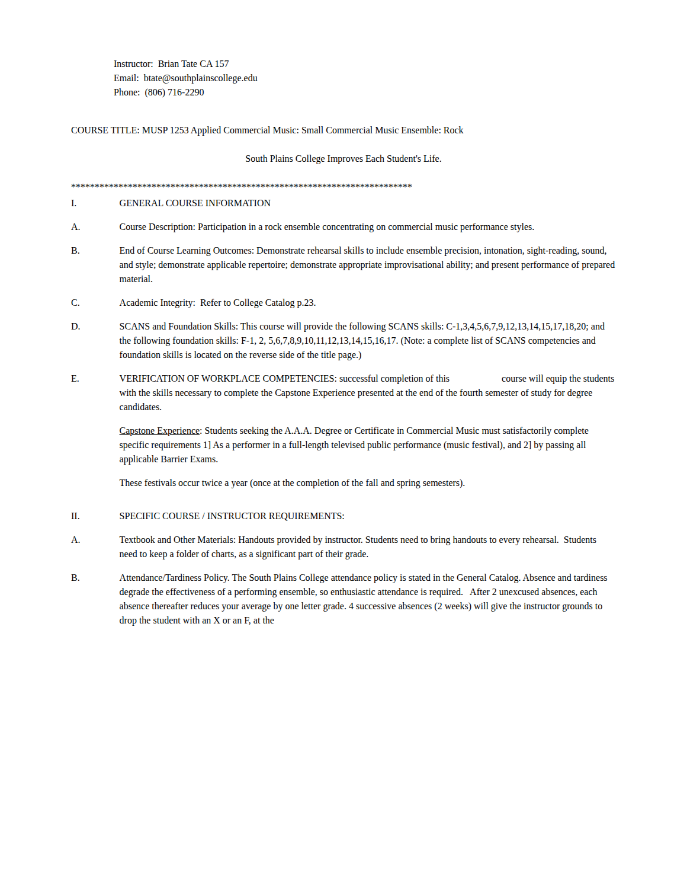Instructor: Brian Tate CA 157
Email: btate@southplainscollege.edu
Phone: (806) 716-2290
COURSE TITLE: MUSP 1253 Applied Commercial Music: Small Commercial Music Ensemble: Rock
South Plains College Improves Each Student's Life.
************************************************************************
| I. | GENERAL COURSE INFORMATION |
| A. | Course Description: Participation in a rock ensemble concentrating on commercial music performance styles. |
| B. | End of Course Learning Outcomes: Demonstrate rehearsal skills to include ensemble precision, intonation, sight-reading, sound, and style; demonstrate applicable repertoire; demonstrate appropriate improvisational ability; and present performance of prepared material. |
| C. | Academic Integrity: Refer to College Catalog p.23. |
| D. | SCANS and Foundation Skills: This course will provide the following SCANS skills: C-1,3,4,5,6,7,9,12,13,14,15,17,18,20; and the following foundation skills: F-1, 2, 5,6,7,8,9,10,11,12,13,14,15,16,17. (Note: a complete list of SCANS competencies and foundation skills is located on the reverse side of the title page.) |
| E. | VERIFICATION OF WORKPLACE COMPETENCIES: successful completion of this course will equip the students with the skills necessary to complete the Capstone Experience presented at the end of the fourth semester of study for degree candidates. Capstone Experience : Students seeking the A.A.A. Degree or Certificate in Commercial Music must satisfactorily complete specific requirements 1] As a performer in a full-length televised public performance (music festival), and 2] by passing all applicable Barrier Exams. These festivals occur twice a year (once at the completion of the fall and spring semesters). |
| II. | SPECIFIC COURSE / INSTRUCTOR REQUIREMENTS: |
| A. | Textbook and Other Materials: Handouts provided by instructor. Students need to bring handouts to every rehearsal. Students need to keep a folder of charts, as a significant part of their grade. |
| B. | Attendance/Tardiness Policy. The South Plains College attendance policy is stated in the General Catalog. Absence and tardiness degrade the effectiveness of a performing ensemble, so enthusiastic attendance is required. After 2 unexcused absences, each absence thereafter reduces your average by one letter grade. 4 successive absences (2 weeks) will give the instructor grounds to drop the student with an X or an F, at the |